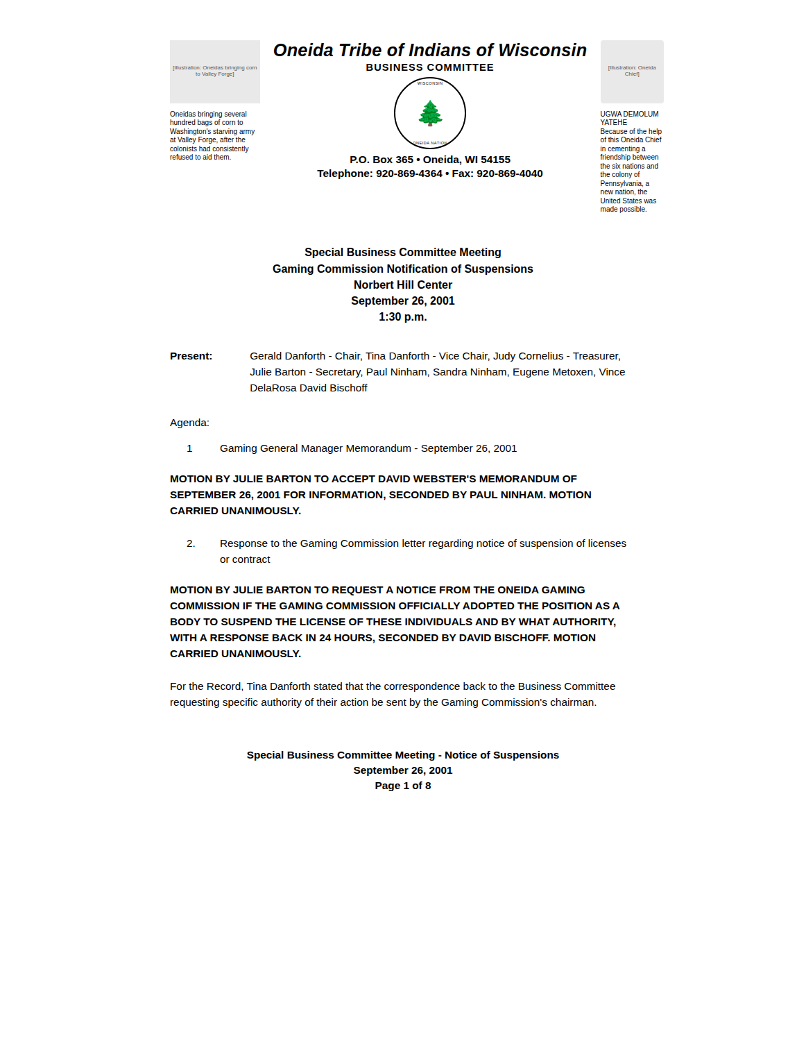[Illustration: Oneidas bringing corn to Valley Forge]
Oneidas bringing several hundred bags of corn to Washington's starving army at Valley Forge, after the colonists had consistently refused to aid them.
Oneida Tribe of Indians of Wisconsin
BUSINESS COMMITTEE
WISCONSIN
🌲
ONEIDA NATION
P.O. Box 365 • Oneida, WI 54155
Telephone: 920-869-4364 • Fax: 920-869-4040
[Illustration: Oneida Chief]
UGWA DEMOLUM YATEHE
Because of the help of this Oneida Chief in cementing a friendship between the six nations and the colony of Pennsylvania, a new nation, the United States was made possible.
Special Business Committee Meeting
Gaming Commission Notification of Suspensions
Norbert Hill Center
September 26, 2001
1:30 p.m.
Present:
Gerald Danforth - Chair, Tina Danforth - Vice Chair, Judy Cornelius - Treasurer, Julie Barton - Secretary, Paul Ninham, Sandra Ninham, Eugene Metoxen, Vince DelaRosa David Bischoff
Agenda:
1 Gaming General Manager Memorandum - September 26, 2001
Motion by Julie Barton to accept David Webster's memorandum of September 26, 2001 for information, seconded by Paul Ninham. Motion carried unanimously.
2. Response to the Gaming Commission letter regarding notice of suspension of licenses or contract
Motion by Julie Barton to request a notice from the Oneida Gaming Commission if the Gaming Commission officially adopted the position as a body to suspend the license of these individuals and by what authority, with a response back in 24 hours, seconded by David Bischoff. Motion carried unanimously.
For the Record, Tina Danforth stated that the correspondence back to the Business Committee requesting specific authority of their action be sent by the Gaming Commission's chairman.
Special Business Committee Meeting - Notice of Suspensions
September 26, 2001
Page 1 of 8